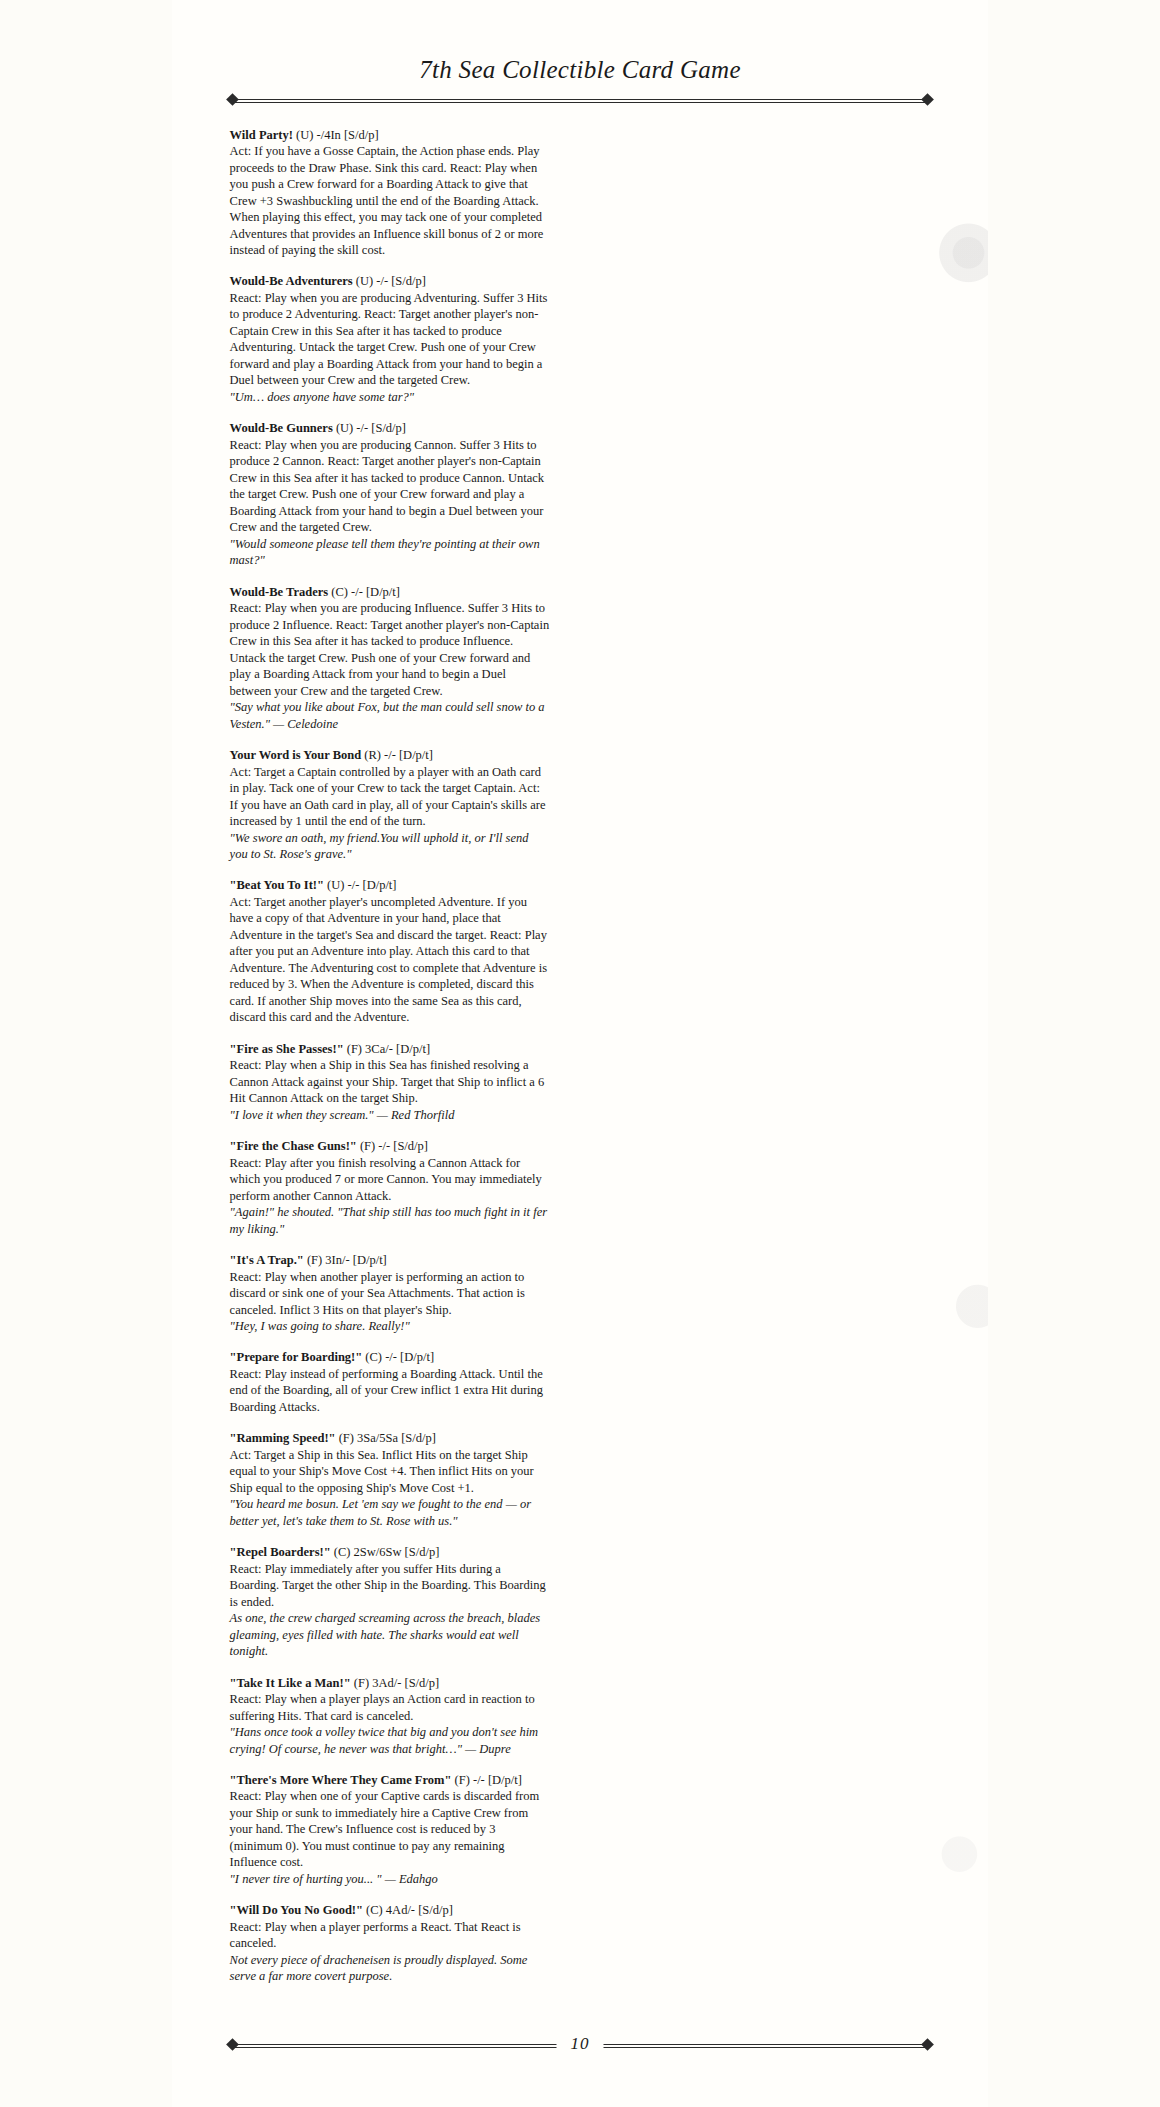7th Sea Collectible Card Game
Wild Party! (U) -/4In [S/d/p]
Act: If you have a Gosse Captain, the Action phase ends. Play proceeds to the Draw Phase. Sink this card. React: Play when you push a Crew forward for a Boarding Attack to give that Crew +3 Swashbuckling until the end of the Boarding Attack. When playing this effect, you may tack one of your completed Adventures that provides an Influence skill bonus of 2 or more instead of paying the skill cost.
Would-Be Adventurers (U) -/- [S/d/p]
React: Play when you are producing Adventuring. Suffer 3 Hits to produce 2 Adventuring. React: Target another player's non-Captain Crew in this Sea after it has tacked to produce Adventuring. Untack the target Crew. Push one of your Crew forward and play a Boarding Attack from your hand to begin a Duel between your Crew and the targeted Crew.
"Um… does anyone have some tar?"
Would-Be Gunners (U) -/- [S/d/p]
React: Play when you are producing Cannon. Suffer 3 Hits to produce 2 Cannon. React: Target another player's non-Captain Crew in this Sea after it has tacked to produce Cannon. Untack the target Crew. Push one of your Crew forward and play a Boarding Attack from your hand to begin a Duel between your Crew and the targeted Crew.
"Would someone please tell them they're pointing at their own mast?"
Would-Be Traders (C) -/- [D/p/t]
React: Play when you are producing Influence. Suffer 3 Hits to produce 2 Influence. React: Target another player's non-Captain Crew in this Sea after it has tacked to produce Influence. Untack the target Crew. Push one of your Crew forward and play a Boarding Attack from your hand to begin a Duel between your Crew and the targeted Crew.
"Say what you like about Fox, but the man could sell snow to a Vesten." — Celedoine
Your Word is Your Bond (R) -/- [D/p/t]
Act: Target a Captain controlled by a player with an Oath card in play. Tack one of your Crew to tack the target Captain. Act: If you have an Oath card in play, all of your Captain's skills are increased by 1 until the end of the turn.
"We swore an oath, my friend.You will uphold it, or I'll send you to St. Rose's grave."
"Beat You To It!" (U) -/- [D/p/t]
Act: Target another player's uncompleted Adventure. If you have a copy of that Adventure in your hand, place that Adventure in the target's Sea and discard the target. React: Play after you put an Adventure into play. Attach this card to that Adventure. The Adventuring cost to complete that Adventure is reduced by 3. When the Adventure is completed, discard this card. If another Ship moves into the same Sea as this card, discard this card and the Adventure.
"Fire as She Passes!" (F) 3Ca/- [D/p/t]
React: Play when a Ship in this Sea has finished resolving a Cannon Attack against your Ship. Target that Ship to inflict a 6 Hit Cannon Attack on the target Ship.
"I love it when they scream." — Red Thorfild
"Fire the Chase Guns!" (F) -/- [S/d/p]
React: Play after you finish resolving a Cannon Attack for which you produced 7 or more Cannon. You may immediately perform another Cannon Attack.
"Again!" he shouted. "That ship still has too much fight in it fer my liking."
"It's A Trap." (F) 3In/- [D/p/t]
React: Play when another player is performing an action to discard or sink one of your Sea Attachments. That action is canceled. Inflict 3 Hits on that player's Ship.
"Hey, I was going to share. Really!"
"Prepare for Boarding!" (C) -/- [D/p/t]
React: Play instead of performing a Boarding Attack. Until the end of the Boarding, all of your Crew inflict 1 extra Hit during Boarding Attacks.
"Ramming Speed!" (F) 3Sa/5Sa [S/d/p]
Act: Target a Ship in this Sea. Inflict Hits on the target Ship equal to your Ship's Move Cost +4. Then inflict Hits on your Ship equal to the opposing Ship's Move Cost +1.
"You heard me bosun. Let 'em say we fought to the end — or better yet, let's take them to St. Rose with us."
"Repel Boarders!" (C) 2Sw/6Sw [S/d/p]
React: Play immediately after you suffer Hits during a Boarding. Target the other Ship in the Boarding. This Boarding is ended.
As one, the crew charged screaming across the breach, blades gleaming, eyes filled with hate. The sharks would eat well tonight.
"Take It Like a Man!" (F) 3Ad/- [S/d/p]
React: Play when a player plays an Action card in reaction to suffering Hits. That card is canceled.
"Hans once took a volley twice that big and you don't see him crying! Of course, he never was that bright…" — Dupre
"There's More Where They Came From" (F) -/- [D/p/t]
React: Play when one of your Captive cards is discarded from your Ship or sunk to immediately hire a Captive Crew from your hand. The Crew's Influence cost is reduced by 3 (minimum 0). You must continue to pay any remaining Influence cost.
"I never tire of hurting you... " — Edahgo
"Will Do You No Good!" (C) 4Ad/- [S/d/p]
React: Play when a player performs a React. That React is canceled.
Not every piece of dracheneisen is proudly displayed. Some serve a far more covert purpose.
10